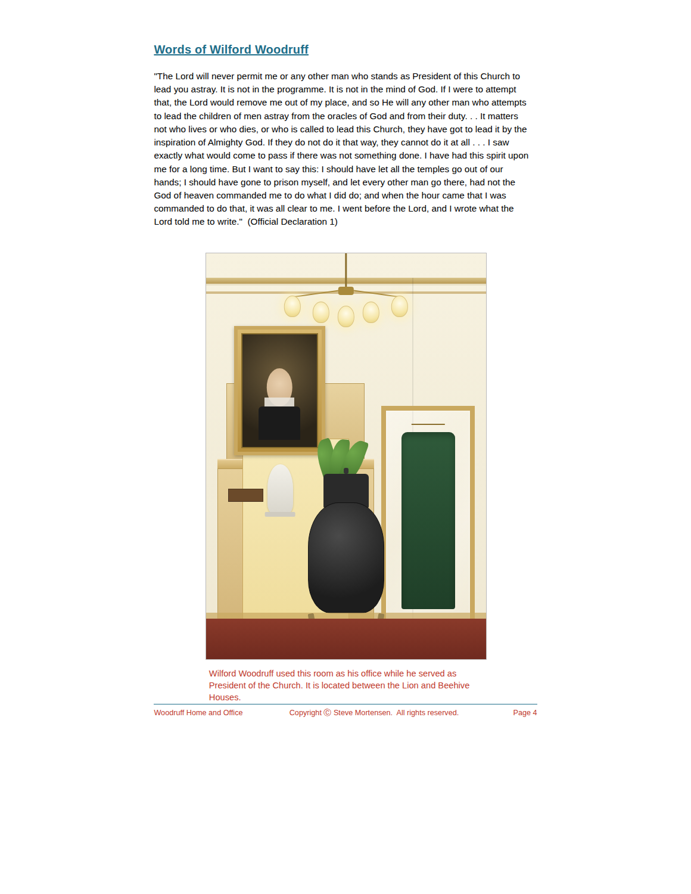Words of Wilford Woodruff
"The Lord will never permit me or any other man who stands as President of this Church to lead you astray. It is not in the programme. It is not in the mind of God. If I were to attempt that, the Lord would remove me out of my place, and so He will any other man who attempts to lead the children of men astray from the oracles of God and from their duty. . . It matters not who lives or who dies, or who is called to lead this Church, they have got to lead it by the inspiration of Almighty God. If they do not do it that way, they cannot do it at all . . . I saw exactly what would come to pass if there was not something done. I have had this spirit upon me for a long time. But I want to say this: I should have let all the temples go out of our hands; I should have gone to prison myself, and let every other man go there, had not the God of heaven commanded me to do what I did do; and when the hour came that I was commanded to do that, it was all clear to me. I went before the Lord, and I wrote what the Lord told me to write." (Official Declaration 1)
Wilford Woodruff used this room as his office while he served as President of the Church. It is located between the Lion and Beehive Houses.
Woodruff Home and Office
Copyright Ⓒ Steve Mortensen. All rights reserved.
Page 4